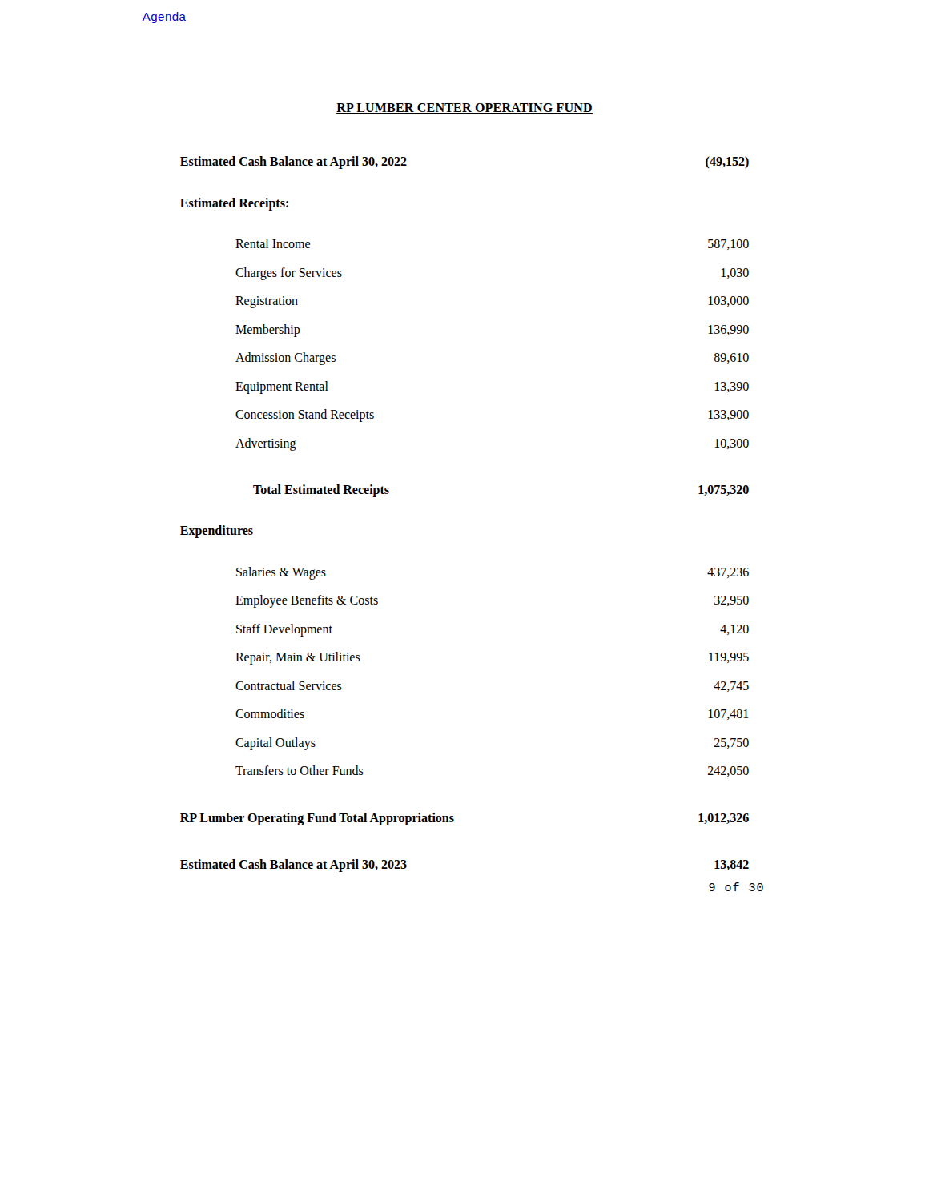Agenda
RP LUMBER CENTER OPERATING FUND
| Estimated Cash Balance at April 30, 2022 | (49,152) |
| Estimated Receipts: | |
| Rental Income | 587,100 |
| Charges for Services | 1,030 |
| Registration | 103,000 |
| Membership | 136,990 |
| Admission Charges | 89,610 |
| Equipment Rental | 13,390 |
| Concession Stand Receipts | 133,900 |
| Advertising | 10,300 |
| Total Estimated Receipts | 1,075,320 |
| Expenditures | |
| Salaries & Wages | 437,236 |
| Employee Benefits & Costs | 32,950 |
| Staff Development | 4,120 |
| Repair, Main & Utilities | 119,995 |
| Contractual Services | 42,745 |
| Commodities | 107,481 |
| Capital Outlays | 25,750 |
| Transfers to Other Funds | 242,050 |
| RP Lumber Operating Fund Total Appropriations | 1,012,326 |
| Estimated Cash Balance at April 30, 2023 | 13,842 |
9 of 30